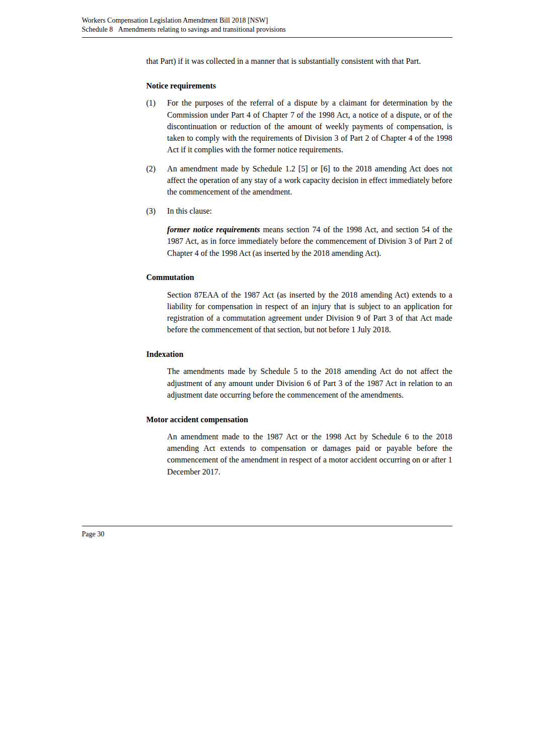Workers Compensation Legislation Amendment Bill 2018 [NSW] Schedule 8 Amendments relating to savings and transitional provisions
that Part) if it was collected in a manner that is substantially consistent with that Part.
Notice requirements
(1)
For the purposes of the referral of a dispute by a claimant for determination by the Commission under Part 4 of Chapter 7 of the 1998 Act, a notice of a dispute, or of the discontinuation or reduction of the amount of weekly payments of compensation, is taken to comply with the requirements of Division 3 of Part 2 of Chapter 4 of the 1998 Act if it complies with the former notice requirements.
(2)
An amendment made by Schedule 1.2 [5] or [6] to the 2018 amending Act does not affect the operation of any stay of a work capacity decision in effect immediately before the commencement of the amendment.
(3)
In this clause:
former notice requirements means section 74 of the 1998 Act, and section 54 of the 1987 Act, as in force immediately before the commencement of Division 3 of Part 2 of Chapter 4 of the 1998 Act (as inserted by the 2018 amending Act).
Commutation
Section 87EAA of the 1987 Act (as inserted by the 2018 amending Act) extends to a liability for compensation in respect of an injury that is subject to an application for registration of a commutation agreement under Division 9 of Part 3 of that Act made before the commencement of that section, but not before 1 July 2018.
Indexation
The amendments made by Schedule 5 to the 2018 amending Act do not affect the adjustment of any amount under Division 6 of Part 3 of the 1987 Act in relation to an adjustment date occurring before the commencement of the amendments.
Motor accident compensation
An amendment made to the 1987 Act or the 1998 Act by Schedule 6 to the 2018 amending Act extends to compensation or damages paid or payable before the commencement of the amendment in respect of a motor accident occurring on or after 1 December 2017.
Page 30